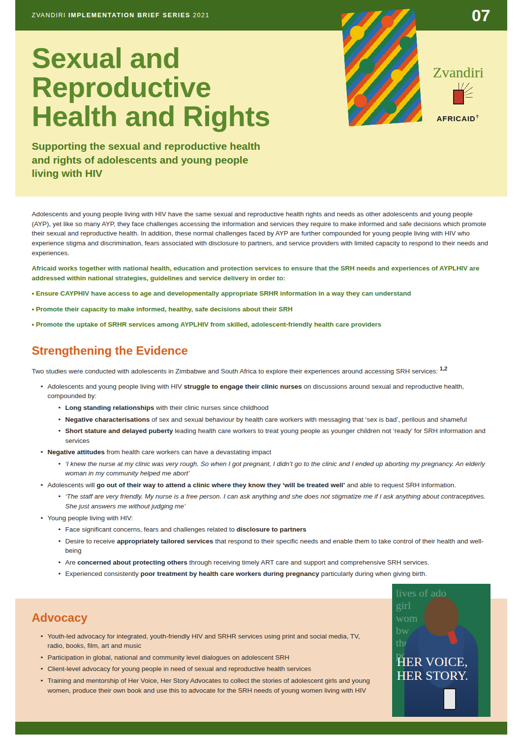Zvandiri Implementation Brief Series 2021
07
Zvandiri
AFRICAID✝
Sexual and
Reproductive
Health and Rights
Supporting the sexual and reproductive health
and rights of adolescents and young people
living with HIV
Adolescents and young people living with HIV have the same sexual and reproductive health rights and needs as other adolescents and young people (AYP), yet like so many AYP, they face challenges accessing the information and services they require to make informed and safe decisions which promote their sexual and reproductive health. In addition, these normal challenges faced by AYP are further compounded for young people living with HIV who experience stigma and discrimination, fears associated with disclosure to partners, and service providers with limited capacity to respond to their needs and experiences.
Africaid works together with national health, education and protection services to ensure that the SRH needs and experiences of AYPLHIV are addressed within national strategies, guidelines and service delivery in order to:
• Ensure CAYPHIV have access to age and developmentally appropriate SRHR information in a way they can understand
• Promote their capacity to make informed, healthy, safe decisions about their SRH
• Promote the uptake of SRHR services among AYPLHIV from skilled, adolescent-friendly health care providers
Strengthening the Evidence
Two studies were conducted with adolescents in Zimbabwe and South Africa to explore their experiences around accessing SRH services: 1,2
Adolescents and young people living with HIV struggle to engage their clinic nurses on discussions around sexual and reproductive health, compounded by:
Long standing relationships with their clinic nurses since childhood
Negative characterisations of sex and sexual behaviour by health care workers with messaging that ‘sex is bad’, perilous and shameful
Short stature and delayed puberty leading health care workers to treat young people as younger children not ‘ready’ for SRH information and services
Negative attitudes from health care workers can have a devastating impact
‘I knew the nurse at my clinic was very rough. So when I got pregnant, I didn’t go to the clinic and I ended up aborting my pregnancy. An elderly woman in my community helped me abort’
Adolescents will go out of their way to attend a clinic where they know they ‘will be treated well’ and able to request SRH information.
‘The staff are very friendly. My nurse is a free person. I can ask anything and she does not stigmatize me if I ask anything about contraceptives. She just answers me without judging me’
Young people living with HIV:
Face significant concerns, fears and challenges related to disclosure to partners
Desire to receive appropriately tailored services that respond to their specific needs and enable them to take control of their health and well-being
Are concerned about protecting others through receiving timely ART care and support and comprehensive SRH services.
Experienced consistently poor treatment by health care workers during pregnancy particularly during when giving birth.
lives of ado
girl
wom
bw
the
po
HER VOICE,
HER STORY.
Advocacy
Youth-led advocacy for integrated, youth-friendly HIV and SRHR services using print and social media, TV, radio, books, film, art and music
Participation in global, national and community level dialogues on adolescent SRH
Client-level advocacy for young people in need of sexual and reproductive health services
Training and mentorship of Her Voice, Her Story Advocates to collect the stories of adolescent girls and young women, produce their own book and use this to advocate for the SRH needs of young women living with HIV